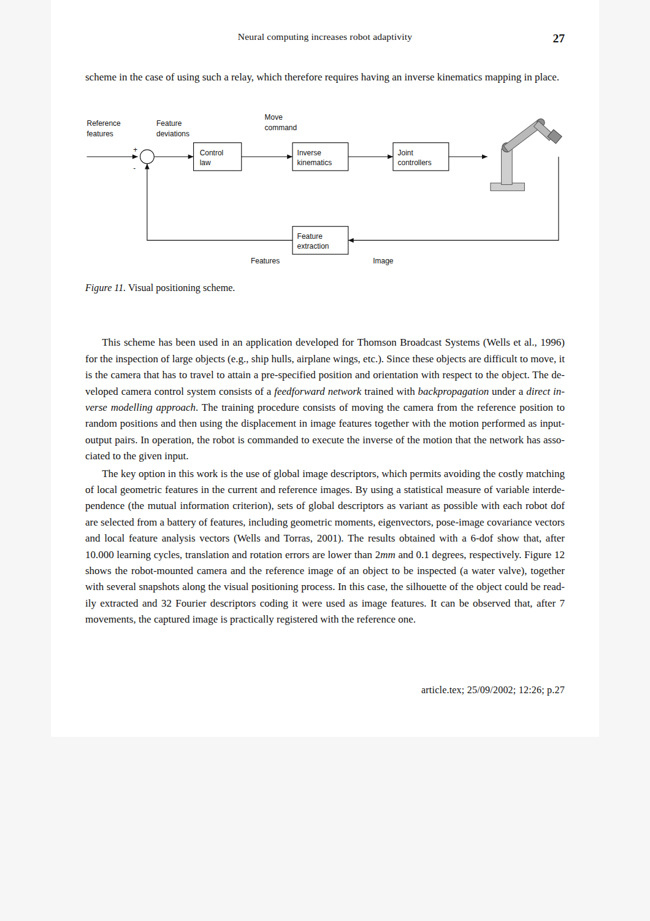Neural computing increases robot adaptivity 27
scheme in the case of using such a relay, which therefore requires having an inverse kinematics mapping in place.
Reference features Feature deviations Move command + - Control law Inverse kinematics Joint controllers Feature extraction Features Image
Figure 11. Visual positioning scheme.
This scheme has been used in an application developed for Thomson Broadcast Systems (Wells et al., 1996) for the inspection of large objects (e.g., ship hulls, airplane wings, etc.). Since these objects are difficult to move, it is the camera that has to travel to attain a pre-specified position and orientation with respect to the object. The developed camera control system consists of a feedforward network trained with backpropagation under a direct inverse modelling approach. The training procedure consists of moving the camera from the reference position to random positions and then using the displacement in image features together with the motion performed as input-output pairs. In operation, the robot is commanded to execute the inverse of the motion that the network has associated to the given input.
The key option in this work is the use of global image descriptors, which permits avoiding the costly matching of local geometric features in the current and reference images. By using a statistical measure of variable interdependence (the mutual information criterion), sets of global descriptors as variant as possible with each robot dof are selected from a battery of features, including geometric moments, eigenvectors, pose-image covariance vectors and local feature analysis vectors (Wells and Torras, 2001). The results obtained with a 6-dof show that, after 10.000 learning cycles, translation and rotation errors are lower than 2mm and 0.1 degrees, respectively. Figure 12 shows the robot-mounted camera and the reference image of an object to be inspected (a water valve), together with several snapshots along the visual positioning process. In this case, the silhouette of the object could be readily extracted and 32 Fourier descriptors coding it were used as image features. It can be observed that, after 7 movements, the captured image is practically registered with the reference one.
article.tex; 25/09/2002; 12:26; p.27